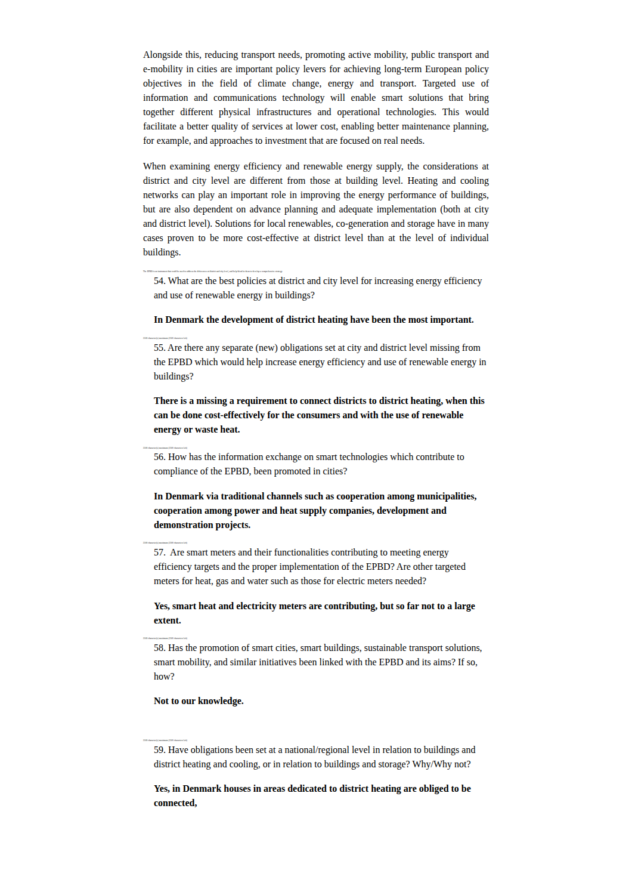Alongside this, reducing transport needs, promoting active mobility, public transport and e-mobility in cities are important policy levers for achieving long-term European policy objectives in the field of climate change, energy and transport. Targeted use of information and communications technology will enable smart solutions that bring together different physical infrastructures and operational technologies. This would facilitate a better quality of services at lower cost, enabling better maintenance planning, for example, and approaches to investment that are focused on real needs.
When examining energy efficiency and renewable energy supply, the considerations at district and city level are different from those at building level. Heating and cooling networks can play an important role in improving the energy performance of buildings, but are also dependent on advance planning and adequate implementation (both at city and district level). Solutions for local renewables, co-generation and storage have in many cases proven to be more cost-effective at district level than at the level of individual buildings.
The EPBD is an instrument that could be used to address the differences at district and city level, and help blend in them to develop a comprehensive strategy
54. What are the best policies at district and city level for increasing energy efficiency and use of renewable energy in buildings?
In Denmark the development of district heating have been the most important.
2500 character(s) maximum (2500 characters left)
55. Are there any separate (new) obligations set at city and district level missing from the EPBD which would help increase energy efficiency and use of renewable energy in buildings?
There is a missing a requirement to connect districts to district heating, when this can be done cost-effectively for the consumers and with the use of renewable energy or waste heat.
2500 character(s) maximum (2500 characters left)
56. How has the information exchange on smart technologies which contribute to compliance of the EPBD, been promoted in cities?
In Denmark via traditional channels such as cooperation among municipalities, cooperation among power and heat supply companies, development and demonstration projects.
2500 character(s) maximum (2500 characters left)
57. Are smart meters and their functionalities contributing to meeting energy efficiency targets and the proper implementation of the EPBD? Are other targeted meters for heat, gas and water such as those for electric meters needed?
Yes, smart heat and electricity meters are contributing, but so far not to a large extent.
2500 character(s) maximum (2500 characters left)
58. Has the promotion of smart cities, smart buildings, sustainable transport solutions, smart mobility, and similar initiatives been linked with the EPBD and its aims? If so, how?
Not to our knowledge.
2500 character(s) maximum (2500 characters left)
59. Have obligations been set at a national/regional level in relation to buildings and district heating and cooling, or in relation to buildings and storage? Why/Why not?
Yes, in Denmark houses in areas dedicated to district heating are obliged to be connected,